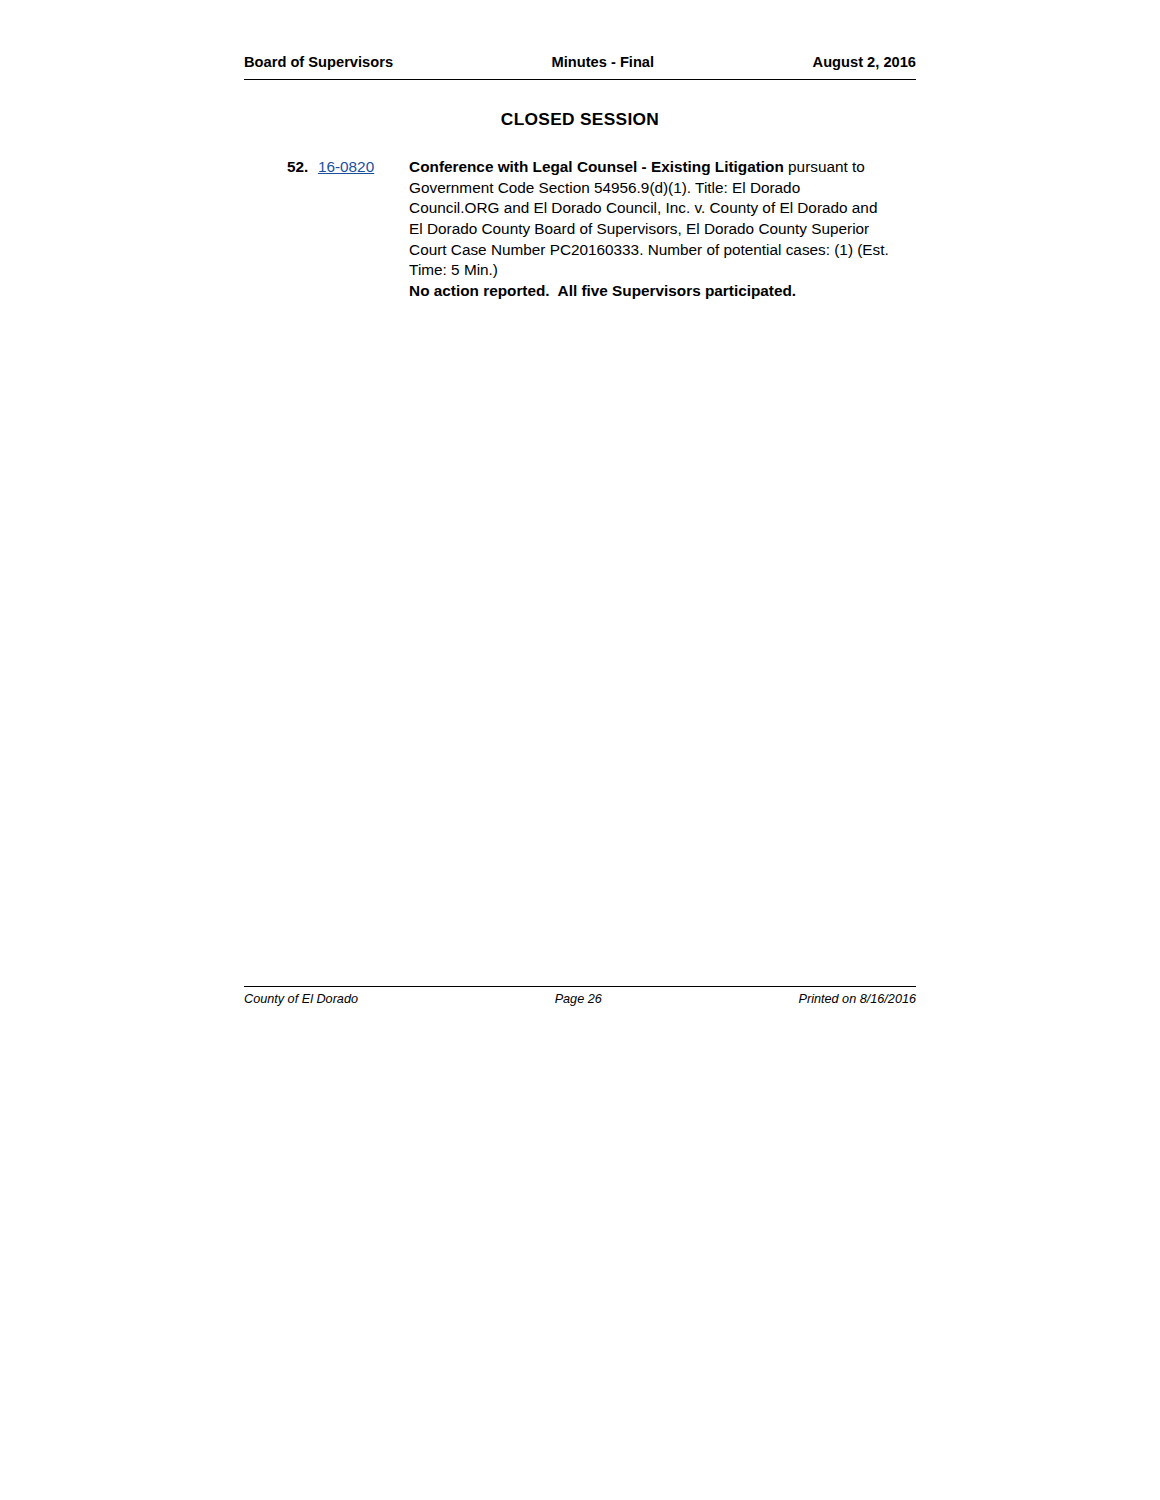Board of Supervisors
Minutes - Final
August 2, 2016
CLOSED SESSION
52.
16-0820
Conference with Legal Counsel - Existing Litigation pursuant to Government Code Section 54956.9(d)(1). Title: El Dorado Council.ORG and El Dorado Council, Inc. v. County of El Dorado and El Dorado County Board of Supervisors, El Dorado County Superior Court Case Number PC20160333. Number of potential cases: (1) (Est. Time: 5 Min.)
No action reported. All five Supervisors participated.
County of El Dorado
Page 26
Printed on 8/16/2016